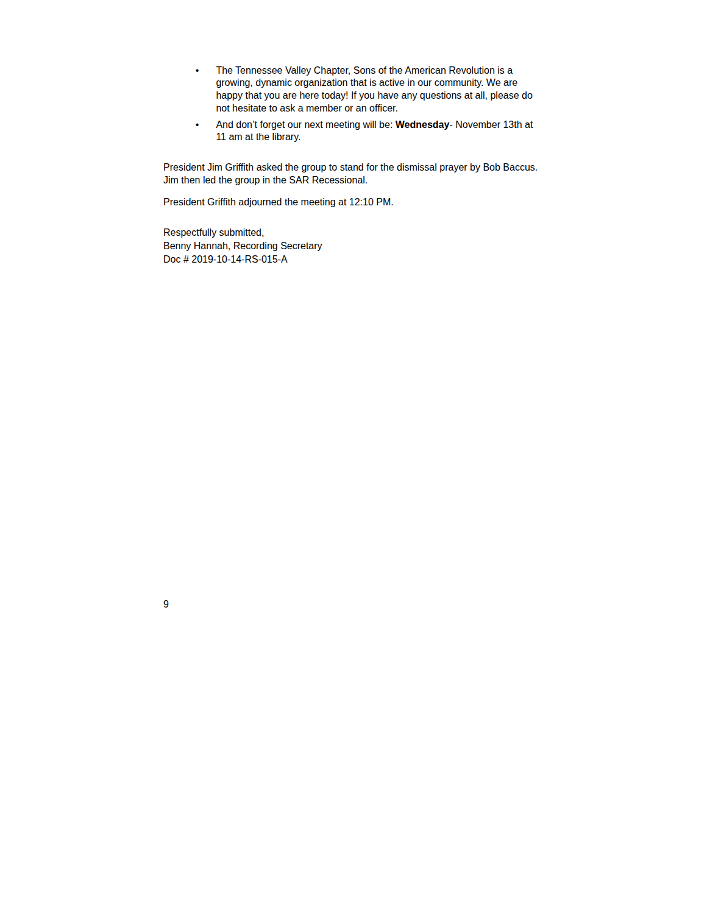The Tennessee Valley Chapter, Sons of the American Revolution is a growing, dynamic organization that is active in our community. We are happy that you are here today! If you have any questions at all, please do not hesitate to ask a member or an officer.
And don’t forget our next meeting will be: Wednesday- November 13th at 11 am at the library.
President Jim Griffith asked the group to stand for the dismissal prayer by Bob Baccus. Jim then led the group in the SAR Recessional.
President Griffith adjourned the meeting at 12:10 PM.
Respectfully submitted,
Benny Hannah, Recording Secretary
Doc # 2019-10-14-RS-015-A
9